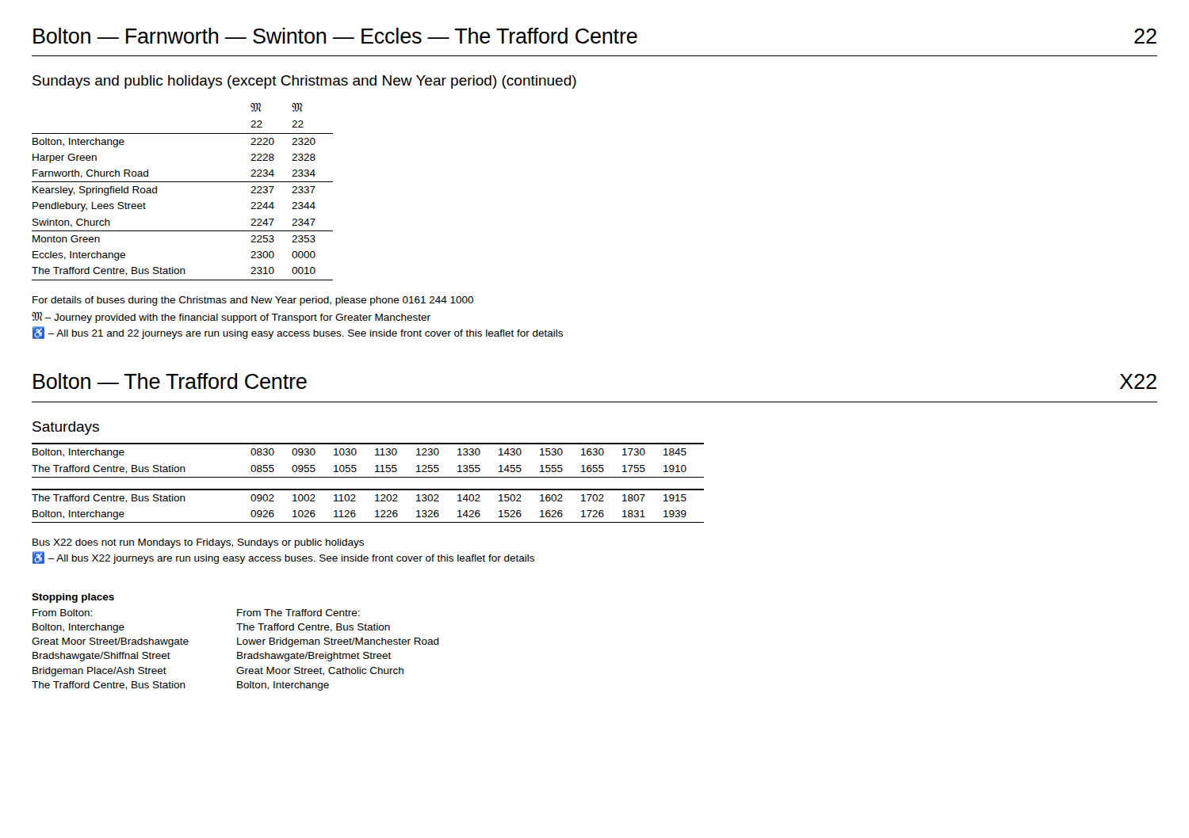Bolton — Farnworth — Swinton — Eccles — The Trafford Centre
22
Sundays and public holidays (except Christmas and New Year period) (continued)
| | 𝔐 | 𝔐 |
| | 22 | 22 |
| Bolton, Interchange | 2220 | 2320 |
| Harper Green | 2228 | 2328 |
| Farnworth, Church Road | 2234 | 2334 |
| Kearsley, Springfield Road | 2237 | 2337 |
| Pendlebury, Lees Street | 2244 | 2344 |
| Swinton, Church | 2247 | 2347 |
| Monton Green | 2253 | 2353 |
| Eccles, Interchange | 2300 | 0000 |
| The Trafford Centre, Bus Station | 2310 | 0010 |
For details of buses during the Christmas and New Year period, please phone 0161 244 1000
𝔐 – Journey provided with the financial support of Transport for Greater Manchester
♿ – All bus 21 and 22 journeys are run using easy access buses. See inside front cover of this leaflet for details
Bolton — The Trafford Centre
X22
Saturdays
| Bolton, Interchange | 0830 | 0930 | 1030 | 1130 | 1230 | 1330 | 1430 | 1530 | 1630 | 1730 | 1845 |
| The Trafford Centre, Bus Station | 0855 | 0955 | 1055 | 1155 | 1255 | 1355 | 1455 | 1555 | 1655 | 1755 | 1910 |
| The Trafford Centre, Bus Station | 0902 | 1002 | 1102 | 1202 | 1302 | 1402 | 1502 | 1602 | 1702 | 1807 | 1915 |
| Bolton, Interchange | 0926 | 1026 | 1126 | 1226 | 1326 | 1426 | 1526 | 1626 | 1726 | 1831 | 1939 |
Bus X22 does not run Mondays to Fridays, Sundays or public holidays
♿ – All bus X22 journeys are run using easy access buses. See inside front cover of this leaflet for details
Stopping places
| From Bolton: | From The Trafford Centre: |
| Bolton, Interchange | The Trafford Centre, Bus Station |
| Great Moor Street/Bradshawgate | Lower Bridgeman Street/Manchester Road |
| Bradshawgate/Shiffnal Street | Bradshawgate/Breightmet Street |
| Bridgeman Place/Ash Street | Great Moor Street, Catholic Church |
| The Trafford Centre, Bus Station | Bolton, Interchange |